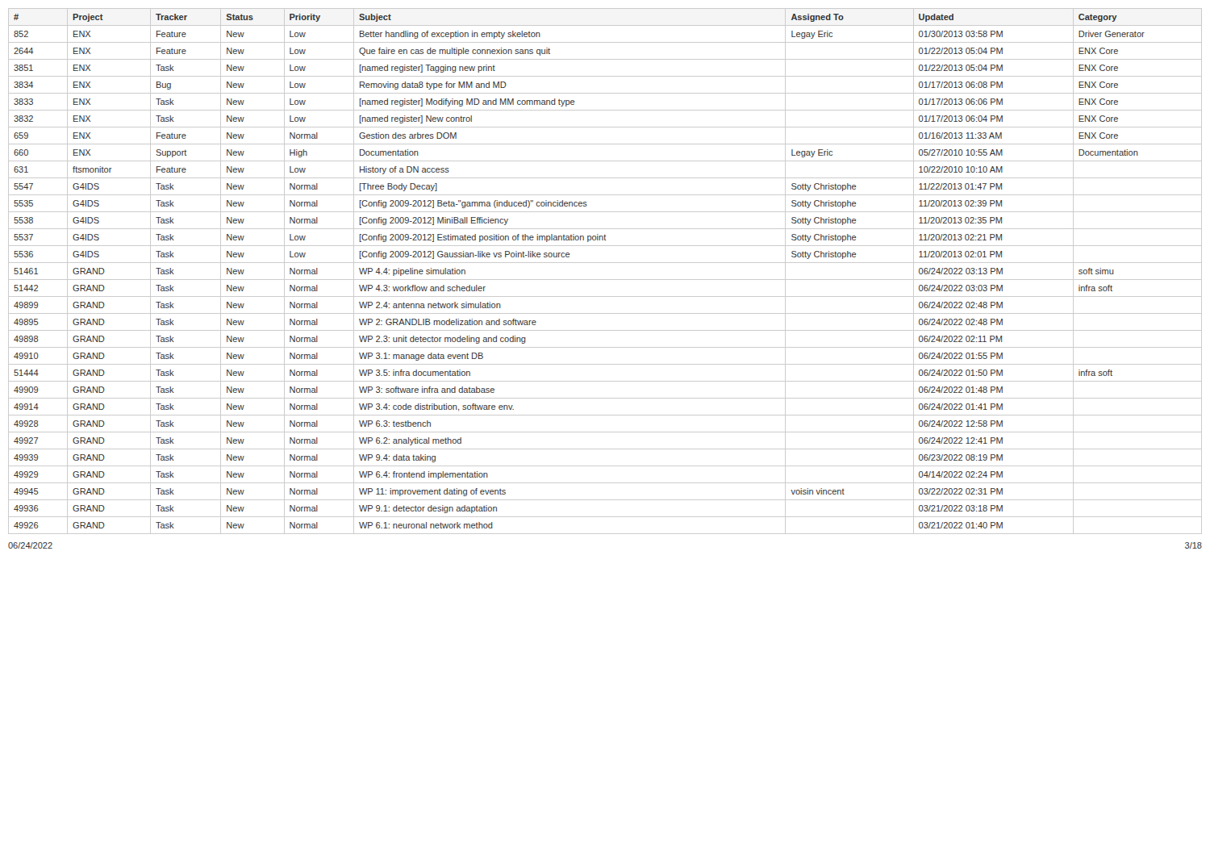| # | Project | Tracker | Status | Priority | Subject | Assigned To | Updated | Category |
| --- | --- | --- | --- | --- | --- | --- | --- | --- |
| 852 | ENX | Feature | New | Low | Better handling of exception in empty skeleton | Legay Eric | 01/30/2013 03:58 PM | Driver Generator |
| 2644 | ENX | Feature | New | Low | Que faire en cas de multiple connexion sans quit | | 01/22/2013 05:04 PM | ENX Core |
| 3851 | ENX | Task | New | Low | [named register] Tagging new print | | 01/22/2013 05:04 PM | ENX Core |
| 3834 | ENX | Bug | New | Low | Removing data8 type for MM and MD | | 01/17/2013 06:08 PM | ENX Core |
| 3833 | ENX | Task | New | Low | [named register] Modifying MD and MM command type | | 01/17/2013 06:06 PM | ENX Core |
| 3832 | ENX | Task | New | Low | [named register] New control | | 01/17/2013 06:04 PM | ENX Core |
| 659 | ENX | Feature | New | Normal | Gestion des arbres DOM | | 01/16/2013 11:33 AM | ENX Core |
| 660 | ENX | Support | New | High | Documentation | Legay Eric | 05/27/2010 10:55 AM | Documentation |
| 631 | ftsmonitor | Feature | New | Low | History of a DN access | | 10/22/2010 10:10 AM | |
| 5547 | G4IDS | Task | New | Normal | [Three Body Decay] | Sotty Christophe | 11/22/2013 01:47 PM | |
| 5535 | G4IDS | Task | New | Normal | [Config 2009-2012] Beta-"gamma (induced)" coincidences | Sotty Christophe | 11/20/2013 02:39 PM | |
| 5538 | G4IDS | Task | New | Normal | [Config 2009-2012] MiniBall Efficiency | Sotty Christophe | 11/20/2013 02:35 PM | |
| 5537 | G4IDS | Task | New | Low | [Config 2009-2012] Estimated position of the implantation point | Sotty Christophe | 11/20/2013 02:21 PM | |
| 5536 | G4IDS | Task | New | Low | [Config 2009-2012] Gaussian-like vs Point-like source | Sotty Christophe | 11/20/2013 02:01 PM | |
| 51461 | GRAND | Task | New | Normal | WP 4.4: pipeline simulation | | 06/24/2022 03:13 PM | soft simu |
| 51442 | GRAND | Task | New | Normal | WP 4.3: workflow and scheduler | | 06/24/2022 03:03 PM | infra soft |
| 49899 | GRAND | Task | New | Normal | WP 2.4: antenna network simulation | | 06/24/2022 02:48 PM | |
| 49895 | GRAND | Task | New | Normal | WP 2: GRANDLIB modelization and software | | 06/24/2022 02:48 PM | |
| 49898 | GRAND | Task | New | Normal | WP 2.3: unit detector modeling and coding | | 06/24/2022 02:11 PM | |
| 49910 | GRAND | Task | New | Normal | WP 3.1: manage data event DB | | 06/24/2022 01:55 PM | |
| 51444 | GRAND | Task | New | Normal | WP 3.5: infra documentation | | 06/24/2022 01:50 PM | infra soft |
| 49909 | GRAND | Task | New | Normal | WP 3: software infra and database | | 06/24/2022 01:48 PM | |
| 49914 | GRAND | Task | New | Normal | WP 3.4: code distribution, software env. | | 06/24/2022 01:41 PM | |
| 49928 | GRAND | Task | New | Normal | WP 6.3: testbench | | 06/24/2022 12:58 PM | |
| 49927 | GRAND | Task | New | Normal | WP 6.2: analytical method | | 06/24/2022 12:41 PM | |
| 49939 | GRAND | Task | New | Normal | WP 9.4: data taking | | 06/23/2022 08:19 PM | |
| 49929 | GRAND | Task | New | Normal | WP 6.4: frontend implementation | | 04/14/2022 02:24 PM | |
| 49945 | GRAND | Task | New | Normal | WP 11: improvement dating of events | voisin vincent | 03/22/2022 02:31 PM | |
| 49936 | GRAND | Task | New | Normal | WP 9.1: detector design adaptation | | 03/21/2022 03:18 PM | |
| 49926 | GRAND | Task | New | Normal | WP 6.1: neuronal network method | | 03/21/2022 01:40 PM | |
06/24/2022 3/18